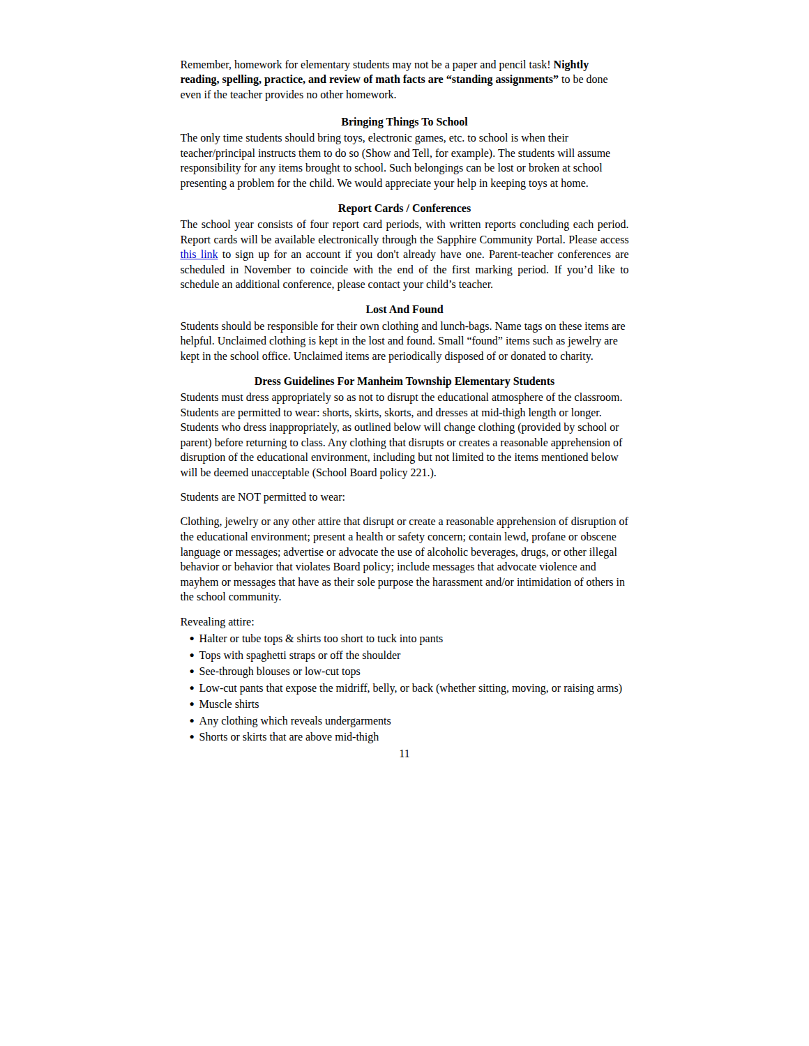Remember, homework for elementary students may not be a paper and pencil task! Nightly reading, spelling, practice, and review of math facts are “standing assignments” to be done even if the teacher provides no other homework.
Bringing Things To School
The only time students should bring toys, electronic games, etc. to school is when their teacher/principal instructs them to do so (Show and Tell, for example). The students will assume responsibility for any items brought to school. Such belongings can be lost or broken at school presenting a problem for the child. We would appreciate your help in keeping toys at home.
Report Cards / Conferences
The school year consists of four report card periods, with written reports concluding each period. Report cards will be available electronically through the Sapphire Community Portal. Please access this link to sign up for an account if you don't already have one. Parent-teacher conferences are scheduled in November to coincide with the end of the first marking period. If you’d like to schedule an additional conference, please contact your child’s teacher.
Lost And Found
Students should be responsible for their own clothing and lunch-bags. Name tags on these items are helpful. Unclaimed clothing is kept in the lost and found. Small “found” items such as jewelry are kept in the school office. Unclaimed items are periodically disposed of or donated to charity.
Dress Guidelines For Manheim Township Elementary Students
Students must dress appropriately so as not to disrupt the educational atmosphere of the classroom. Students are permitted to wear: shorts, skirts, skorts, and dresses at mid-thigh length or longer. Students who dress inappropriately, as outlined below will change clothing (provided by school or parent) before returning to class. Any clothing that disrupts or creates a reasonable apprehension of disruption of the educational environment, including but not limited to the items mentioned below will be deemed unacceptable (School Board policy 221.).
Students are NOT permitted to wear:
Clothing, jewelry or any other attire that disrupt or create a reasonable apprehension of disruption of the educational environment; present a health or safety concern; contain lewd, profane or obscene language or messages; advertise or advocate the use of alcoholic beverages, drugs, or other illegal behavior or behavior that violates Board policy; include messages that advocate violence and mayhem or messages that have as their sole purpose the harassment and/or intimidation of others in the school community.
Revealing attire:
Halter or tube tops & shirts too short to tuck into pants
Tops with spaghetti straps or off the shoulder
See-through blouses or low-cut tops
Low-cut pants that expose the midriff, belly, or back (whether sitting, moving, or raising arms)
Muscle shirts
Any clothing which reveals undergarments
Shorts or skirts that are above mid-thigh
11